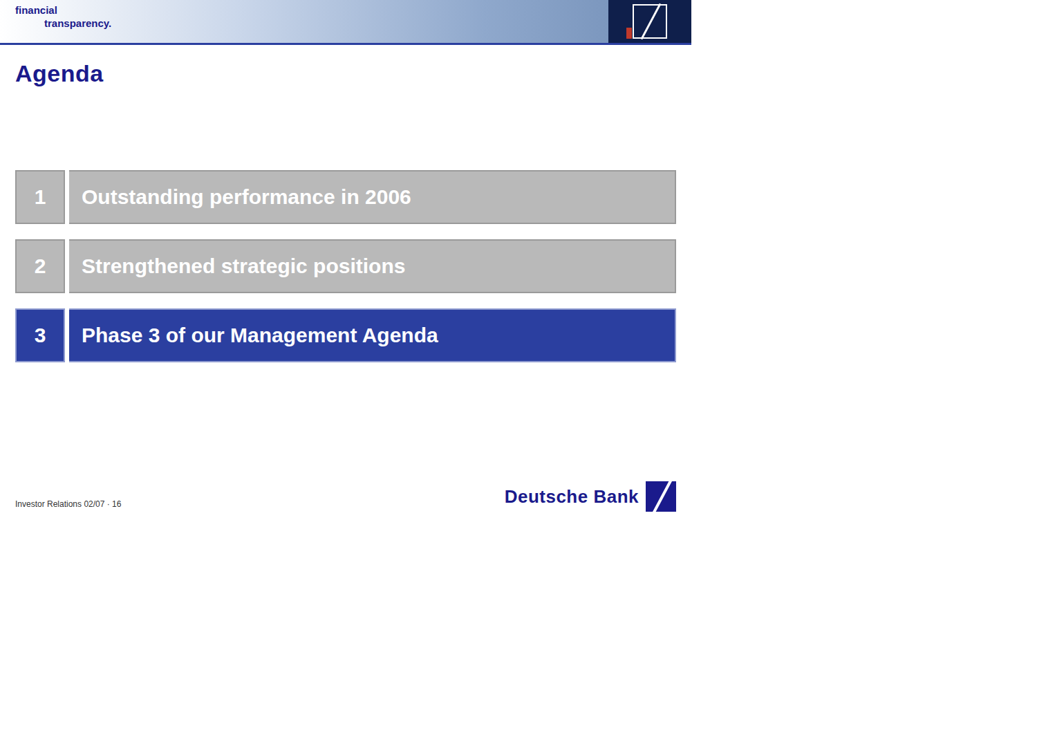financial transparency.
Agenda
1
Outstanding performance in 2006
2
Strengthened strategic positions
3
Phase 3 of our Management Agenda
Investor Relations 02/07 · 16
Deutsche Bank